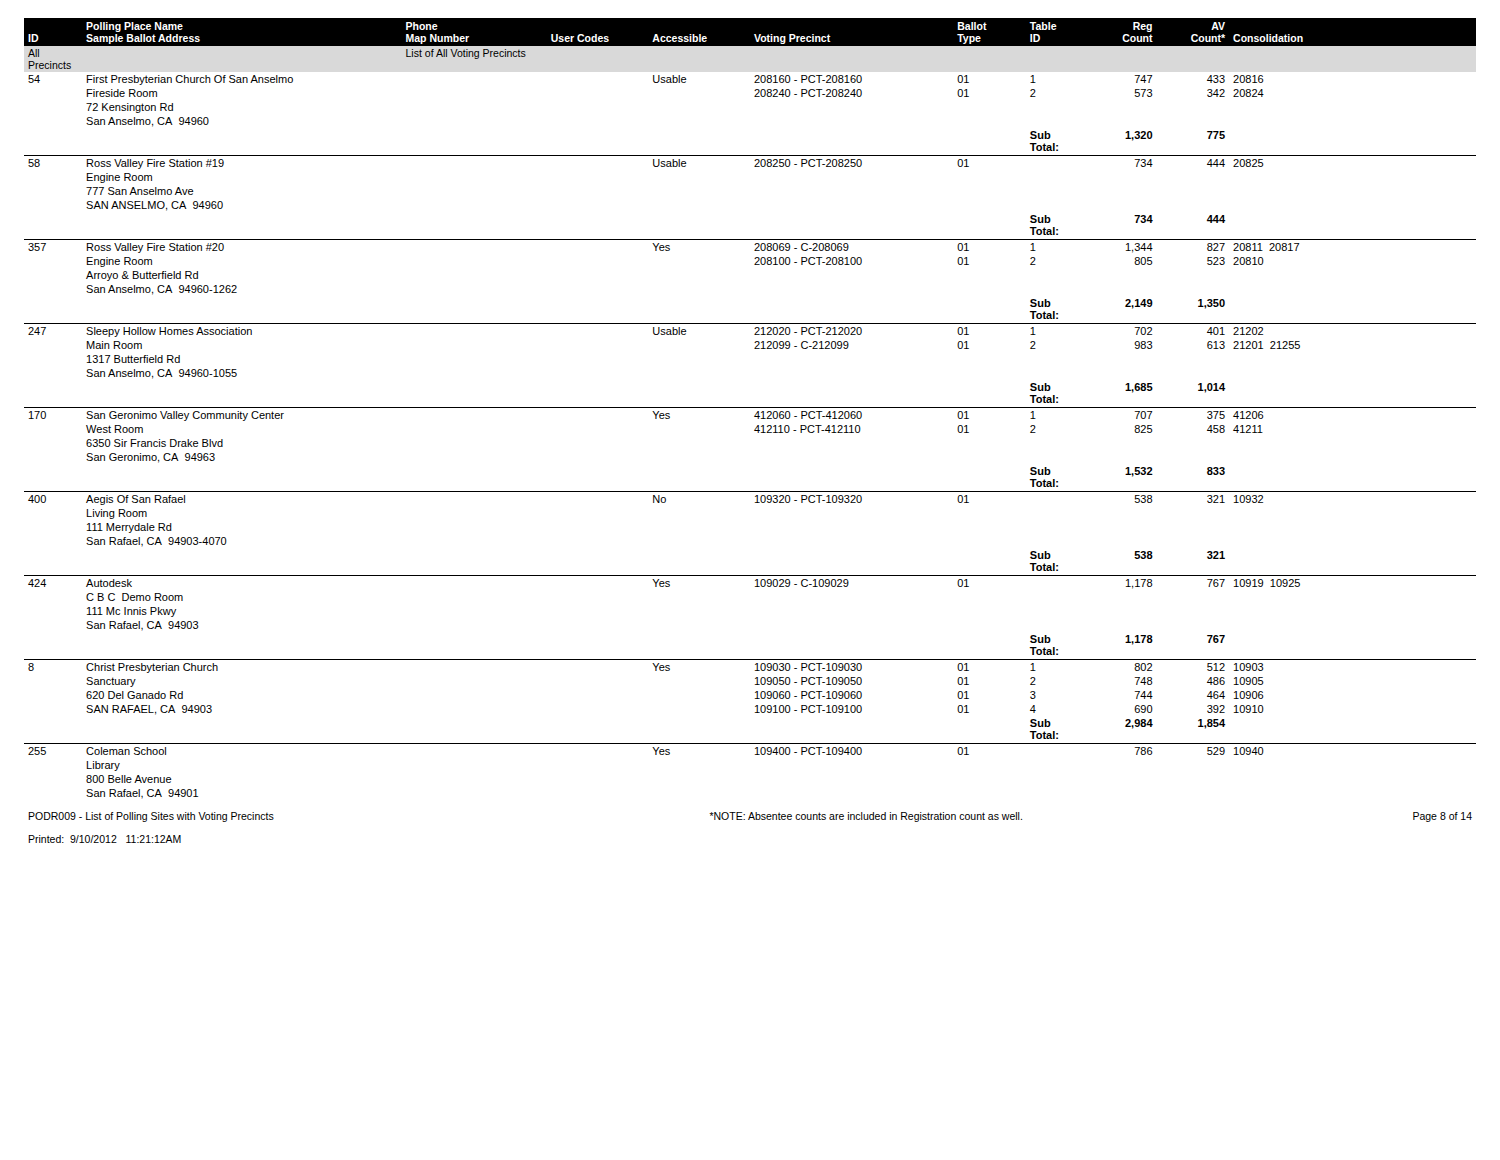| ID | Polling Place Name Sample Ballot Address | Phone Map Number | User Codes | Accessible | Voting Precinct | Ballot Type | Table ID | Reg Count | AV Count* | Consolidation |
| --- | --- | --- | --- | --- | --- | --- | --- | --- | --- | --- |
| All Precincts | | List of All Voting Precincts | | | | | | | | |
| 54 | First Presbyterian Church Of San Anselmo | | | Usable | 208160 - PCT-208160 | 01 | 1 | 747 | 433 | 20816 |
| | Fireside Room | | | | 208240 - PCT-208240 | 01 | 2 | 573 | 342 | 20824 |
| | 72 Kensington Rd | | | | | | | | | |
| | San Anselmo, CA 94960 | | | | | | | | | |
| | | | | | | | Sub Total: | 1,320 | 775 | |
| 58 | Ross Valley Fire Station #19 | | | Usable | 208250 - PCT-208250 | 01 | | 734 | 444 | 20825 |
| | Engine Room | | | | | | | | | |
| | 777 San Anselmo Ave | | | | | | | | | |
| | SAN ANSELMO, CA 94960 | | | | | | | | | |
| | | | | | | | Sub Total: | 734 | 444 | |
| 357 | Ross Valley Fire Station #20 | | | Yes | 208069 - C-208069 | 01 | 1 | 1,344 | 827 | 20811 20817 |
| | Engine Room | | | | 208100 - PCT-208100 | 01 | 2 | 805 | 523 | 20810 |
| | Arroyo & Butterfield Rd | | | | | | | | | |
| | San Anselmo, CA 94960-1262 | | | | | | | | | |
| | | | | | | | Sub Total: | 2,149 | 1,350 | |
| 247 | Sleepy Hollow Homes Association | | | Usable | 212020 - PCT-212020 | 01 | 1 | 702 | 401 | 21202 |
| | Main Room | | | | 212099 - C-212099 | 01 | 2 | 983 | 613 | 21201 21255 |
| | 1317 Butterfield Rd | | | | | | | | | |
| | San Anselmo, CA 94960-1055 | | | | | | | | | |
| | | | | | | | Sub Total: | 1,685 | 1,014 | |
| 170 | San Geronimo Valley Community Center | | | Yes | 412060 - PCT-412060 | 01 | 1 | 707 | 375 | 41206 |
| | West Room | | | | 412110 - PCT-412110 | 01 | 2 | 825 | 458 | 41211 |
| | 6350 Sir Francis Drake Blvd | | | | | | | | | |
| | San Geronimo, CA 94963 | | | | | | | | | |
| | | | | | | | Sub Total: | 1,532 | 833 | |
| 400 | Aegis Of San Rafael | | | No | 109320 - PCT-109320 | 01 | | 538 | 321 | 10932 |
| | Living Room | | | | | | | | | |
| | 111 Merrydale Rd | | | | | | | | | |
| | San Rafael, CA 94903-4070 | | | | | | | | | |
| | | | | | | | Sub Total: | 538 | 321 | |
| 424 | Autodesk | | | Yes | 109029 - C-109029 | 01 | | 1,178 | 767 | 10919 10925 |
| | C B C Demo Room | | | | | | | | | |
| | 111 Mc Innis Pkwy | | | | | | | | | |
| | San Rafael, CA 94903 | | | | | | | | | |
| | | | | | | | Sub Total: | 1,178 | 767 | |
| 8 | Christ Presbyterian Church | | | Yes | 109030 - PCT-109030 | 01 | 1 | 802 | 512 | 10903 |
| | Sanctuary | | | | 109050 - PCT-109050 | 01 | 2 | 748 | 486 | 10905 |
| | 620 Del Ganado Rd | | | | 109060 - PCT-109060 | 01 | 3 | 744 | 464 | 10906 |
| | SAN RAFAEL, CA 94903 | | | | 109100 - PCT-109100 | 01 | 4 | 690 | 392 | 10910 |
| | | | | | | | Sub Total: | 2,984 | 1,854 | |
| 255 | Coleman School | | | Yes | 109400 - PCT-109400 | 01 | | 786 | 529 | 10940 |
| | Library | | | | | | | | | |
| | 800 Belle Avenue | | | | | | | | | |
| | San Rafael, CA 94901 | | | | | | | | | |
| PODR009 - List of Polling Sites with Voting Precincts | *NOTE: Absentee counts are included in Registration count as well. | Page 8 of 14 |
| Printed: 9/10/2012 11:21:12AM |